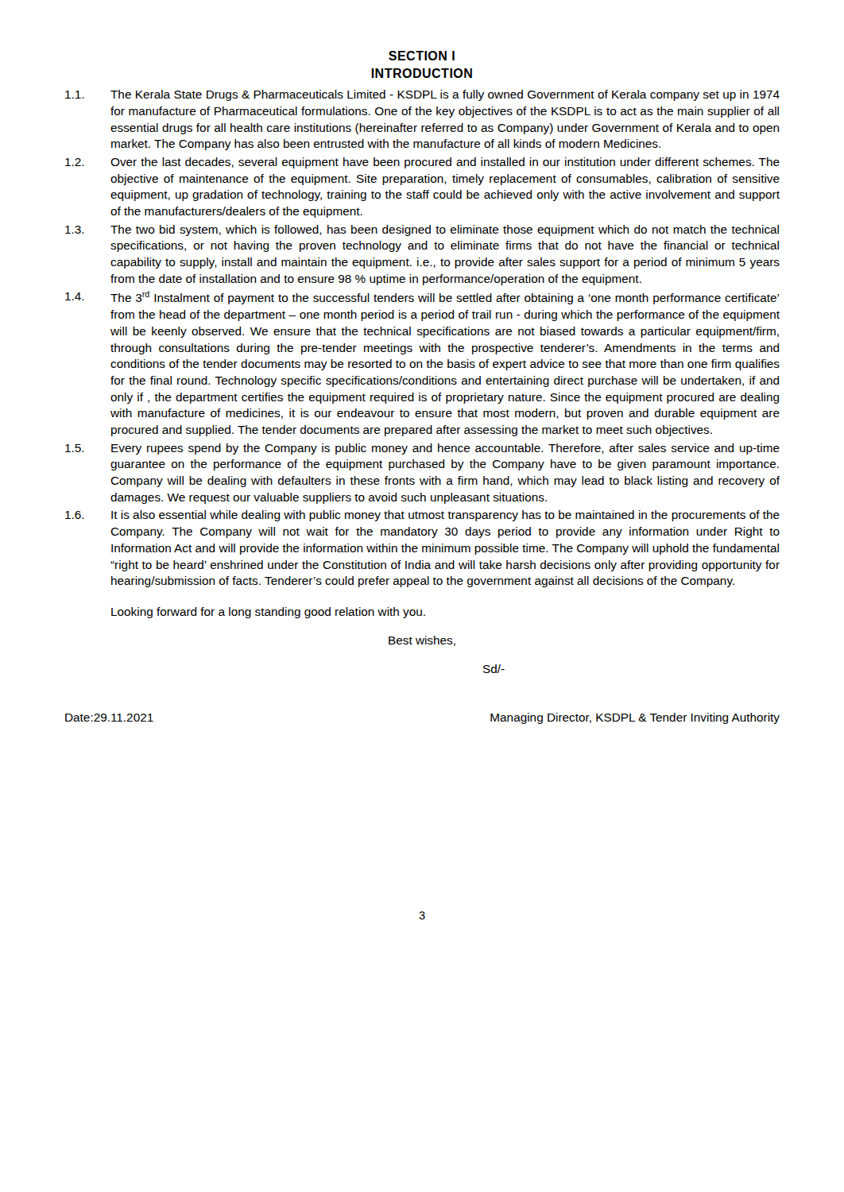SECTION I
INTRODUCTION
1.1. The Kerala State Drugs & Pharmaceuticals Limited - KSDPL is a fully owned Government of Kerala company set up in 1974 for manufacture of Pharmaceutical formulations. One of the key objectives of the KSDPL is to act as the main supplier of all essential drugs for all health care institutions (hereinafter referred to as Company) under Government of Kerala and to open market. The Company has also been entrusted with the manufacture of all kinds of modern Medicines.
1.2. Over the last decades, several equipment have been procured and installed in our institution under different schemes. The objective of maintenance of the equipment. Site preparation, timely replacement of consumables, calibration of sensitive equipment, up gradation of technology, training to the staff could be achieved only with the active involvement and support of the manufacturers/dealers of the equipment.
1.3. The two bid system, which is followed, has been designed to eliminate those equipment which do not match the technical specifications, or not having the proven technology and to eliminate firms that do not have the financial or technical capability to supply, install and maintain the equipment. i.e., to provide after sales support for a period of minimum 5 years from the date of installation and to ensure 98 % uptime in performance/operation of the equipment.
1.4. The 3rd Instalment of payment to the successful tenders will be settled after obtaining a ‘one month performance certificate’ from the head of the department – one month period is a period of trail run - during which the performance of the equipment will be keenly observed. We ensure that the technical specifications are not biased towards a particular equipment/firm, through consultations during the pre-tender meetings with the prospective tenderer’s. Amendments in the terms and conditions of the tender documents may be resorted to on the basis of expert advice to see that more than one firm qualifies for the final round. Technology specific specifications/conditions and entertaining direct purchase will be undertaken, if and only if , the department certifies the equipment required is of proprietary nature. Since the equipment procured are dealing with manufacture of medicines, it is our endeavour to ensure that most modern, but proven and durable equipment are procured and supplied. The tender documents are prepared after assessing the market to meet such objectives.
1.5. Every rupees spend by the Company is public money and hence accountable. Therefore, after sales service and up-time guarantee on the performance of the equipment purchased by the Company have to be given paramount importance. Company will be dealing with defaulters in these fronts with a firm hand, which may lead to black listing and recovery of damages. We request our valuable suppliers to avoid such unpleasant situations.
1.6. It is also essential while dealing with public money that utmost transparency has to be maintained in the procurements of the Company. The Company will not wait for the mandatory 30 days period to provide any information under Right to Information Act and will provide the information within the minimum possible time. The Company will uphold the fundamental “right to be heard’ enshrined under the Constitution of India and will take harsh decisions only after providing opportunity for hearing/submission of facts. Tenderer’s could prefer appeal to the government against all decisions of the Company.
Looking forward for a long standing good relation with you.
Best wishes,
Sd/-
Date:29.11.2021
Managing Director, KSDPL & Tender Inviting Authority
3